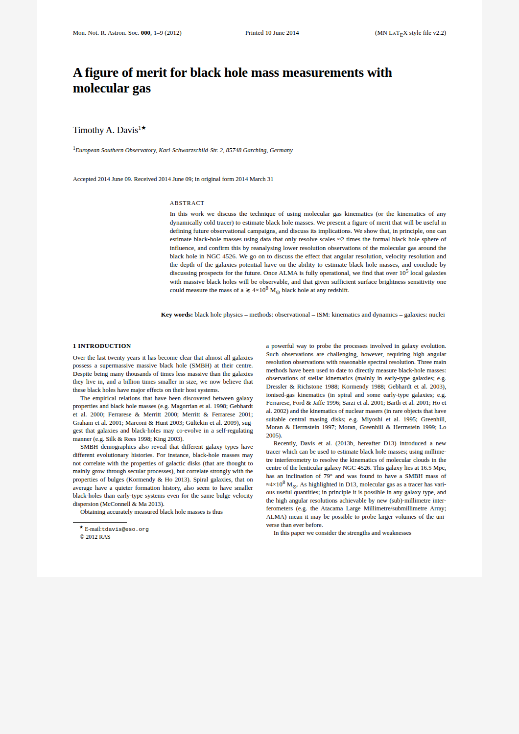Mon. Not. R. Astron. Soc. 000, 1–9 (2012) Printed 10 June 2014 (MN La TEX style file v2.2)
A figure of merit for black hole mass measurements with molecular gas
Timothy A. Davis1★
1European Southern Observatory, Karl-Schwarzschild-Str. 2, 85748 Garching, Germany
Accepted 2014 June 09. Received 2014 June 09; in original form 2014 March 31
Abstract
In this work we discuss the technique of using molecular gas kinematics (or the kinematics of any dynamically cold tracer) to estimate black hole masses. We present a figure of merit that will be useful in defining future observational campaigns, and discuss its implications. We show that, in principle, one can estimate black-hole masses using data that only resolve scales ≈2 times the formal black hole sphere of influence, and confirm this by reanalysing lower resolution observations of the molecular gas around the black hole in NGC 4526. We go on to discuss the effect that angular resolution, velocity resolution and the depth of the galaxies potential have on the ability to estimate black hole masses, and conclude by discussing prospects for the future. Once ALMA is fully operational, we find that over 105 local galaxies with massive black holes will be observable, and that given sufficient surface brightness sensitivity one could measure the mass of a ≳ 4×108 M⊙ black hole at any redshift.
Key words: black hole physics – methods: observational – ISM: kinematics and dynamics – galaxies: nuclei
1 INTRODUCTION
Over the last twenty years it has become clear that almost all galaxies possess a supermassive massive black hole (SMBH) at their centre. Despite being many thousands of times less massive than the galaxies they live in, and a billion times smaller in size, we now believe that these black holes have major effects on their host systems.
The empirical relations that have been discovered between galaxy properties and black hole masses (e.g. Magorrian et al. 1998; Gebhardt et al. 2000; Ferrarese & Merritt 2000; Merritt & Ferrarese 2001; Graham et al. 2001; Marconi & Hunt 2003; Gültekin et al. 2009), suggest that galaxies and black-holes may co-evolve in a self-regulating manner (e.g. Silk & Rees 1998; King 2003).
SMBH demographics also reveal that different galaxy types have different evolutionary histories. For instance, black-hole masses may not correlate with the properties of galactic disks (that are thought to mainly grow through secular processes), but correlate strongly with the properties of bulges (Kormendy & Ho 2013). Spiral galaxies, that on average have a quieter formation history, also seem to have smaller black-holes than early-type systems even for the same bulge velocity dispersion (McConnell & Ma 2013).
Obtaining accurately measured black hole masses is thus
★ E-mail:tdavis@eso.org
© 2012 RAS
a powerful way to probe the processes involved in galaxy evolution. Such observations are challenging, however, requiring high angular resolution observations with reasonable spectral resolution. Three main methods have been used to date to directly measure black-hole masses: observations of stellar kinematics (mainly in early-type galaxies; e.g. Dressler & Richstone 1988; Kormendy 1988; Gebhardt et al. 2003), ionised-gas kinematics (in spiral and some early-type galaxies; e.g. Ferrarese, Ford & Jaffe 1996; Sarzi et al. 2001; Barth et al. 2001; Ho et al. 2002) and the kinematics of nuclear masers (in rare objects that have suitable central masing disks; e.g. Miyoshi et al. 1995; Greenhill, Moran & Herrnstein 1997; Moran, Greenhill & Herrnstein 1999; Lo 2005).
Recently, Davis et al. (2013b, hereafter D13) introduced a new tracer which can be used to estimate black hole masses; using millimetre interferometry to resolve the kinematics of molecular clouds in the centre of the lenticular galaxy NGC 4526. This galaxy lies at 16.5 Mpc, has an inclination of 79° and was found to have a SMBH mass of ≈4×108 M⊙. As highlighted in D13, molecular gas as a tracer has various useful quantities; in principle it is possible in any galaxy type, and the high angular resolutions achievable by new (sub)-millimetre interferometers (e.g. the Atacama Large Millimetre/submillimetre Array; ALMA) mean it may be possible to probe larger volumes of the universe than ever before.
In this paper we consider the strengths and weaknesses